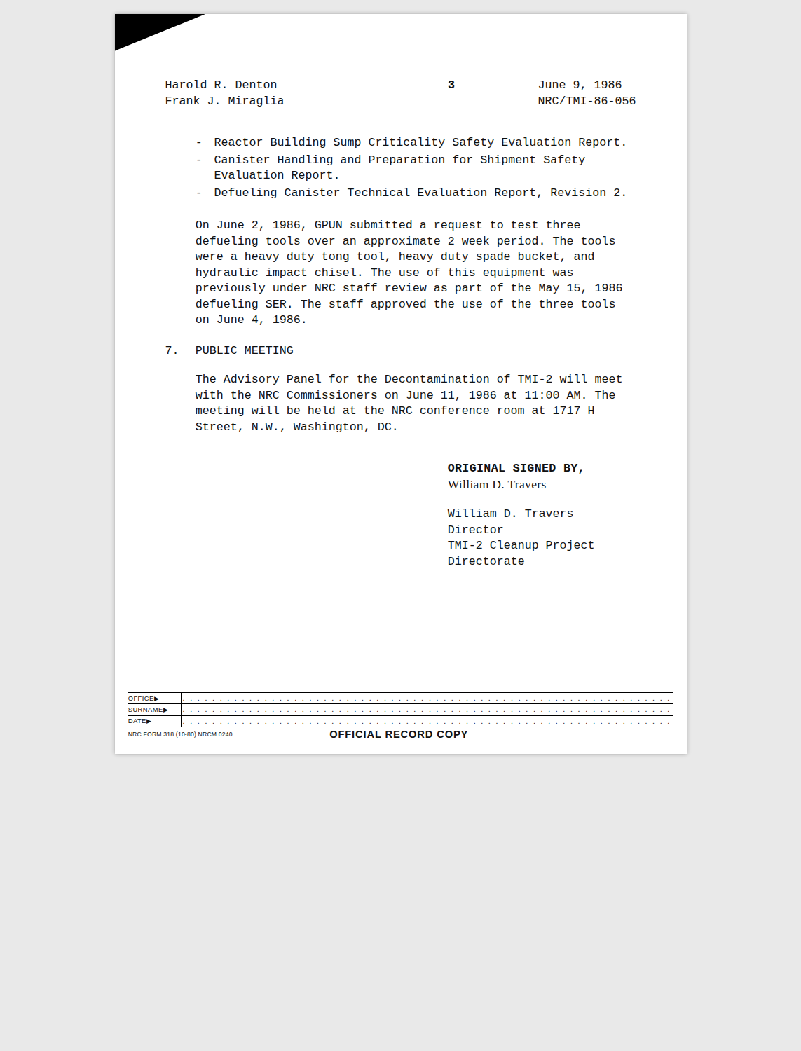Harold R. Denton Frank J. Miraglia
3
June 9, 1986 NRC/TMI-86-056
Reactor Building Sump Criticality Safety Evaluation Report.
Canister Handling and Preparation for Shipment Safety Evaluation Report.
Defueling Canister Technical Evaluation Report, Revision 2.
On June 2, 1986, GPUN submitted a request to test three defueling tools over an approximate 2 week period. The tools were a heavy duty tong tool, heavy duty spade bucket, and hydraulic impact chisel. The use of this equipment was previously under NRC staff review as part of the May 15, 1986 defueling SER. The staff approved the use of the three tools on June 4, 1986.
7.
PUBLIC MEETING
The Advisory Panel for the Decontamination of TMI-2 will meet with the NRC Commissioners on June 11, 1986 at 11:00 AM. The meeting will be held at the NRC conference room at 1717 H Street, N.W., Washington, DC.
ORIGINAL SIGNED BY,
William D. Travers
William D. Travers Director TMI-2 Cleanup Project Directorate
OFFICE▶
. . . . . . . . . . . . . . .
. . . . . . . . . . . . . . . . . . .
. . . . . . . . . . . . . . . . . . .
. . . . . . . . . . . . . . . . . . .
. . . . . . . . . . . . . . . . . . .
. . . . . . . . . . . . .
SURNAME▶
. . . . . . . . . . . . . . .
. . . . . . . . . . . . . . . . . . .
. . . . . . . . . . . . . . . . . . .
. . . . . . . . . . . . . . . . . . .
. . . . . . . . . . . . . . . . . . .
. . . . . . . . . . . . .
DATE▶
. . . . . . . . . . . . . . .
. . . . . . . . . . . . . . . . . . .
. . . . . . . . . . . . . . . . . . .
. . . . . . . . . . . . . . . . . . .
. . . . . . . . . . . . . . . . . . .
. . . . . . . . . . . . .
NRC FORM 318 (10-80) NRCM 0240
OFFICIAL RECORD COPY